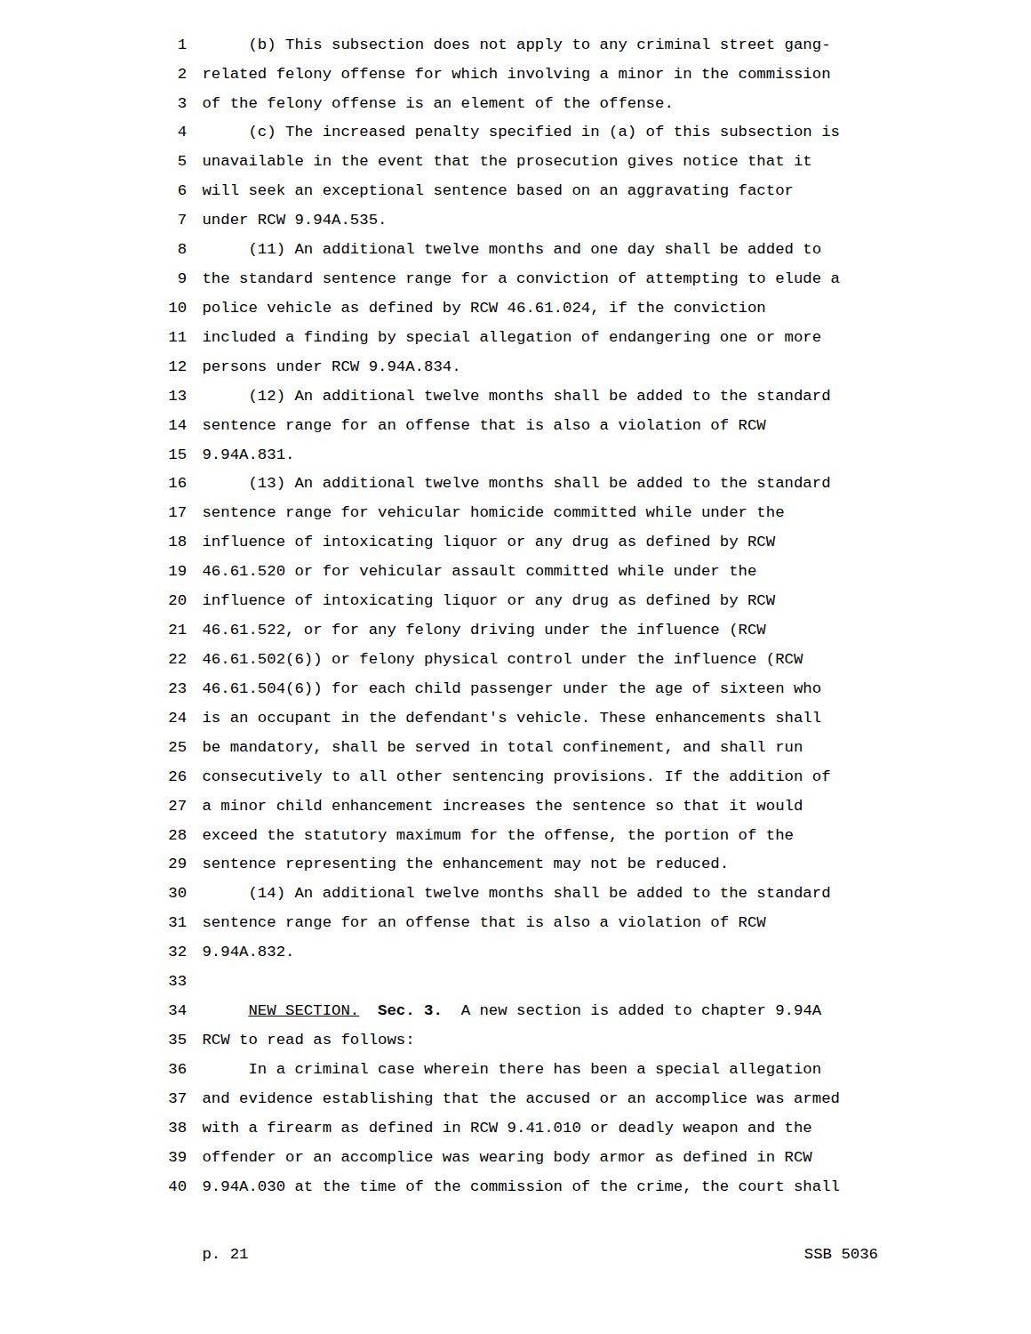(b) This subsection does not apply to any criminal street gang-
related felony offense for which involving a minor in the commission
of the felony offense is an element of the offense.
(c) The increased penalty specified in (a) of this subsection is
unavailable in the event that the prosecution gives notice that it
will seek an exceptional sentence based on an aggravating factor
under RCW 9.94A.535.
(11) An additional twelve months and one day shall be added to
the standard sentence range for a conviction of attempting to elude a
police vehicle as defined by RCW 46.61.024, if the conviction
included a finding by special allegation of endangering one or more
persons under RCW 9.94A.834.
(12) An additional twelve months shall be added to the standard
sentence range for an offense that is also a violation of RCW
9.94A.831.
(13) An additional twelve months shall be added to the standard
sentence range for vehicular homicide committed while under the
influence of intoxicating liquor or any drug as defined by RCW
46.61.520 or for vehicular assault committed while under the
influence of intoxicating liquor or any drug as defined by RCW
46.61.522, or for any felony driving under the influence (RCW
46.61.502(6)) or felony physical control under the influence (RCW
46.61.504(6)) for each child passenger under the age of sixteen who
is an occupant in the defendant's vehicle. These enhancements shall
be mandatory, shall be served in total confinement, and shall run
consecutively to all other sentencing provisions. If the addition of
a minor child enhancement increases the sentence so that it would
exceed the statutory maximum for the offense, the portion of the
sentence representing the enhancement may not be reduced.
(14) An additional twelve months shall be added to the standard
sentence range for an offense that is also a violation of RCW
9.94A.832.
NEW SECTION. Sec. 3. A new section is added to chapter 9.94A
RCW to read as follows:
In a criminal case wherein there has been a special allegation
and evidence establishing that the accused or an accomplice was armed
with a firearm as defined in RCW 9.41.010 or deadly weapon and the
offender or an accomplice was wearing body armor as defined in RCW
9.94A.030 at the time of the commission of the crime, the court shall
p. 21 SSB 5036